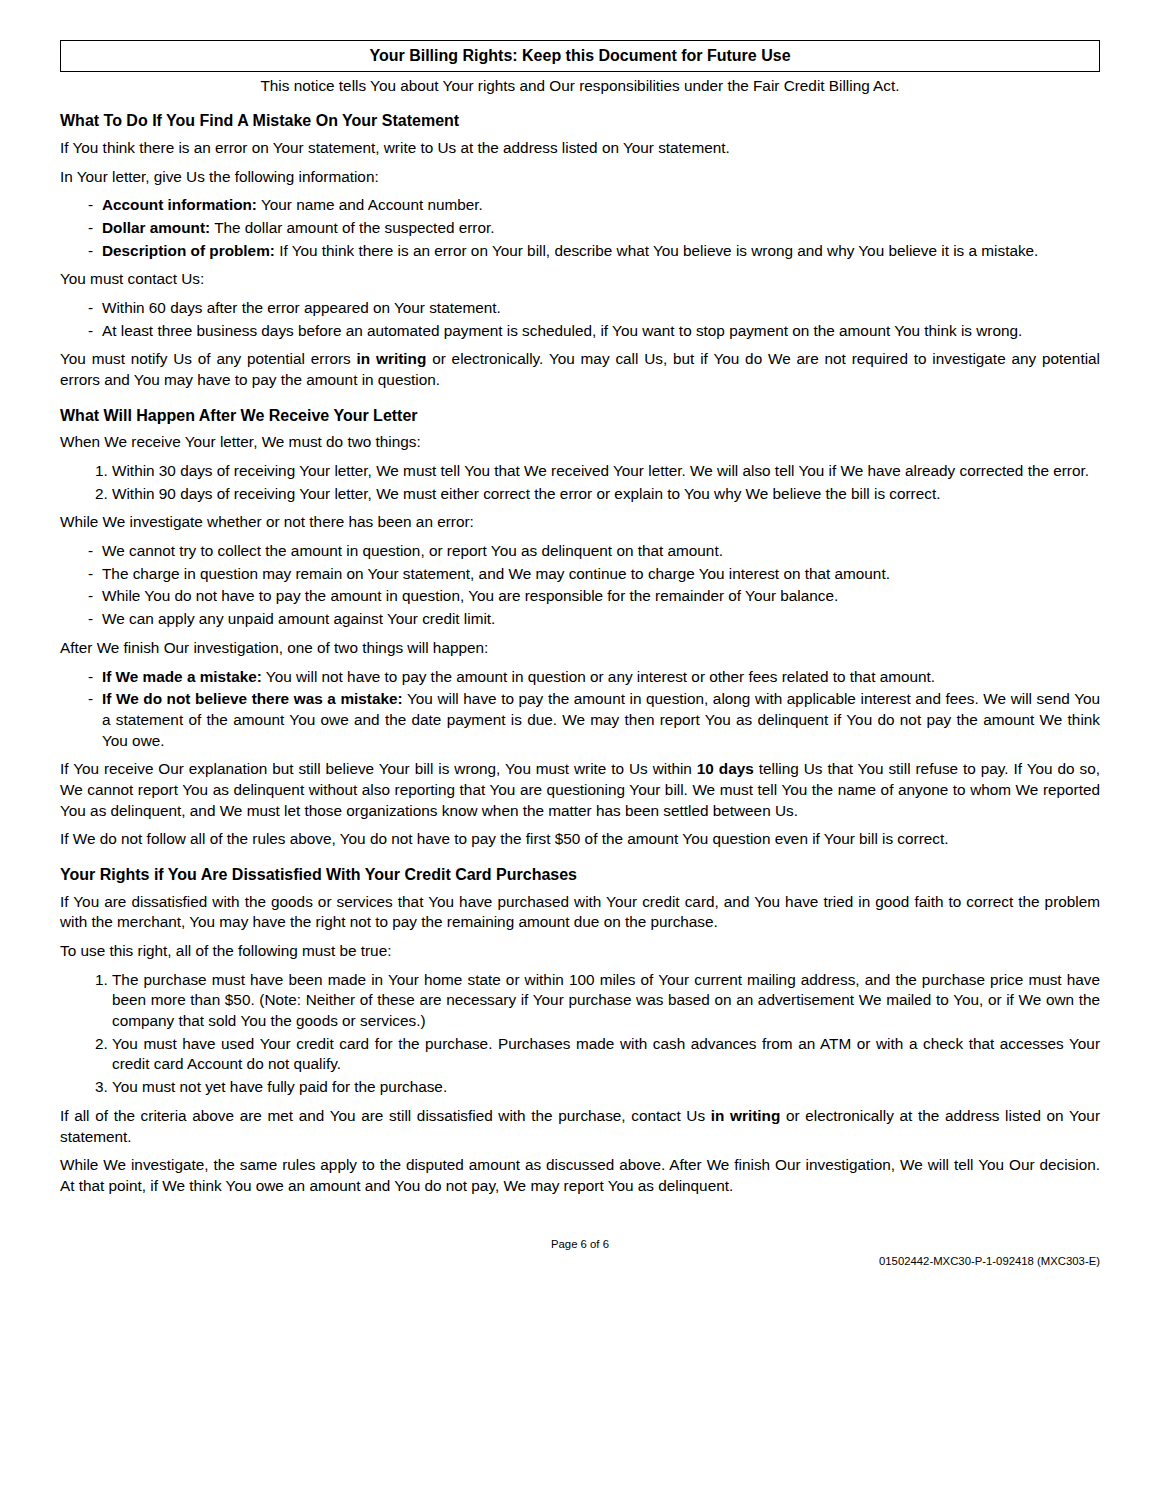Your Billing Rights: Keep this Document for Future Use
This notice tells You about Your rights and Our responsibilities under the Fair Credit Billing Act.
What To Do If You Find A Mistake On Your Statement
If You think there is an error on Your statement, write to Us at the address listed on Your statement.
In Your letter, give Us the following information:
Account information: Your name and Account number.
Dollar amount: The dollar amount of the suspected error.
Description of problem: If You think there is an error on Your bill, describe what You believe is wrong and why You believe it is a mistake.
You must contact Us:
Within 60 days after the error appeared on Your statement.
At least three business days before an automated payment is scheduled, if You want to stop payment on the amount You think is wrong.
You must notify Us of any potential errors in writing or electronically. You may call Us, but if You do We are not required to investigate any potential errors and You may have to pay the amount in question.
What Will Happen After We Receive Your Letter
When We receive Your letter, We must do two things:
Within 30 days of receiving Your letter, We must tell You that We received Your letter. We will also tell You if We have already corrected the error.
Within 90 days of receiving Your letter, We must either correct the error or explain to You why We believe the bill is correct.
While We investigate whether or not there has been an error:
We cannot try to collect the amount in question, or report You as delinquent on that amount.
The charge in question may remain on Your statement, and We may continue to charge You interest on that amount.
While You do not have to pay the amount in question, You are responsible for the remainder of Your balance.
We can apply any unpaid amount against Your credit limit.
After We finish Our investigation, one of two things will happen:
If We made a mistake: You will not have to pay the amount in question or any interest or other fees related to that amount.
If We do not believe there was a mistake: You will have to pay the amount in question, along with applicable interest and fees. We will send You a statement of the amount You owe and the date payment is due. We may then report You as delinquent if You do not pay the amount We think You owe.
If You receive Our explanation but still believe Your bill is wrong, You must write to Us within 10 days telling Us that You still refuse to pay. If You do so, We cannot report You as delinquent without also reporting that You are questioning Your bill. We must tell You the name of anyone to whom We reported You as delinquent, and We must let those organizations know when the matter has been settled between Us.
If We do not follow all of the rules above, You do not have to pay the first $50 of the amount You question even if Your bill is correct.
Your Rights if You Are Dissatisfied With Your Credit Card Purchases
If You are dissatisfied with the goods or services that You have purchased with Your credit card, and You have tried in good faith to correct the problem with the merchant, You may have the right not to pay the remaining amount due on the purchase.
To use this right, all of the following must be true:
The purchase must have been made in Your home state or within 100 miles of Your current mailing address, and the purchase price must have been more than $50. (Note: Neither of these are necessary if Your purchase was based on an advertisement We mailed to You, or if We own the company that sold You the goods or services.)
You must have used Your credit card for the purchase. Purchases made with cash advances from an ATM or with a check that accesses Your credit card Account do not qualify.
You must not yet have fully paid for the purchase.
If all of the criteria above are met and You are still dissatisfied with the purchase, contact Us in writing or electronically at the address listed on Your statement.
While We investigate, the same rules apply to the disputed amount as discussed above. After We finish Our investigation, We will tell You Our decision. At that point, if We think You owe an amount and You do not pay, We may report You as delinquent.
Page 6 of 6
01502442-MXC30-P-1-092418 (MXC303-E)